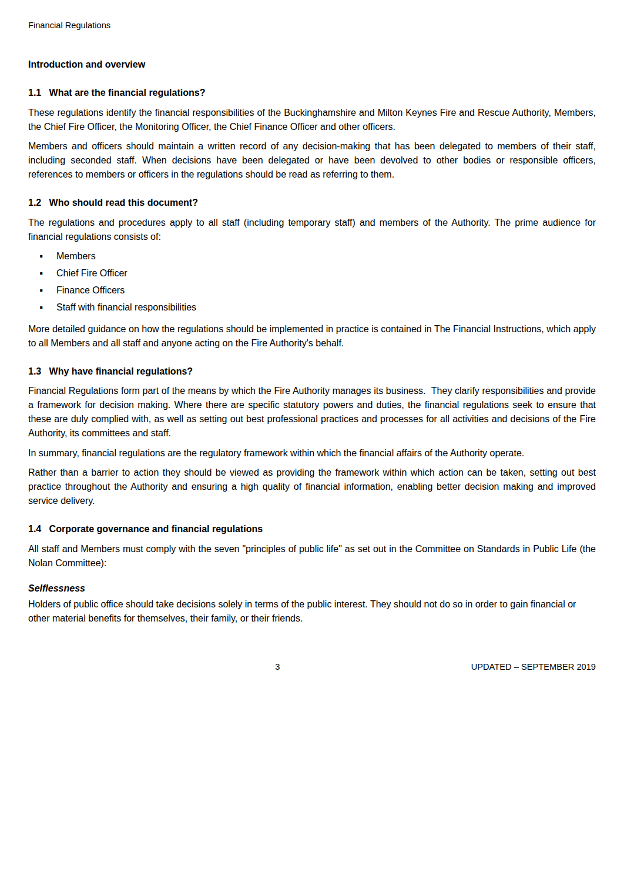Financial Regulations
Introduction and overview
1.1 What are the financial regulations?
These regulations identify the financial responsibilities of the Buckinghamshire and Milton Keynes Fire and Rescue Authority, Members, the Chief Fire Officer, the Monitoring Officer, the Chief Finance Officer and other officers.
Members and officers should maintain a written record of any decision-making that has been delegated to members of their staff, including seconded staff. When decisions have been delegated or have been devolved to other bodies or responsible officers, references to members or officers in the regulations should be read as referring to them.
1.2 Who should read this document?
The regulations and procedures apply to all staff (including temporary staff) and members of the Authority. The prime audience for financial regulations consists of:
Members
Chief Fire Officer
Finance Officers
Staff with financial responsibilities
More detailed guidance on how the regulations should be implemented in practice is contained in The Financial Instructions, which apply to all Members and all staff and anyone acting on the Fire Authority's behalf.
1.3 Why have financial regulations?
Financial Regulations form part of the means by which the Fire Authority manages its business. They clarify responsibilities and provide a framework for decision making. Where there are specific statutory powers and duties, the financial regulations seek to ensure that these are duly complied with, as well as setting out best professional practices and processes for all activities and decisions of the Fire Authority, its committees and staff.
In summary, financial regulations are the regulatory framework within which the financial affairs of the Authority operate.
Rather than a barrier to action they should be viewed as providing the framework within which action can be taken, setting out best practice throughout the Authority and ensuring a high quality of financial information, enabling better decision making and improved service delivery.
1.4 Corporate governance and financial regulations
All staff and Members must comply with the seven "principles of public life" as set out in the Committee on Standards in Public Life (the Nolan Committee):
Selflessness
Holders of public office should take decisions solely in terms of the public interest. They should not do so in order to gain financial or other material benefits for themselves, their family, or their friends.
3 UPDATED – SEPTEMBER 2019